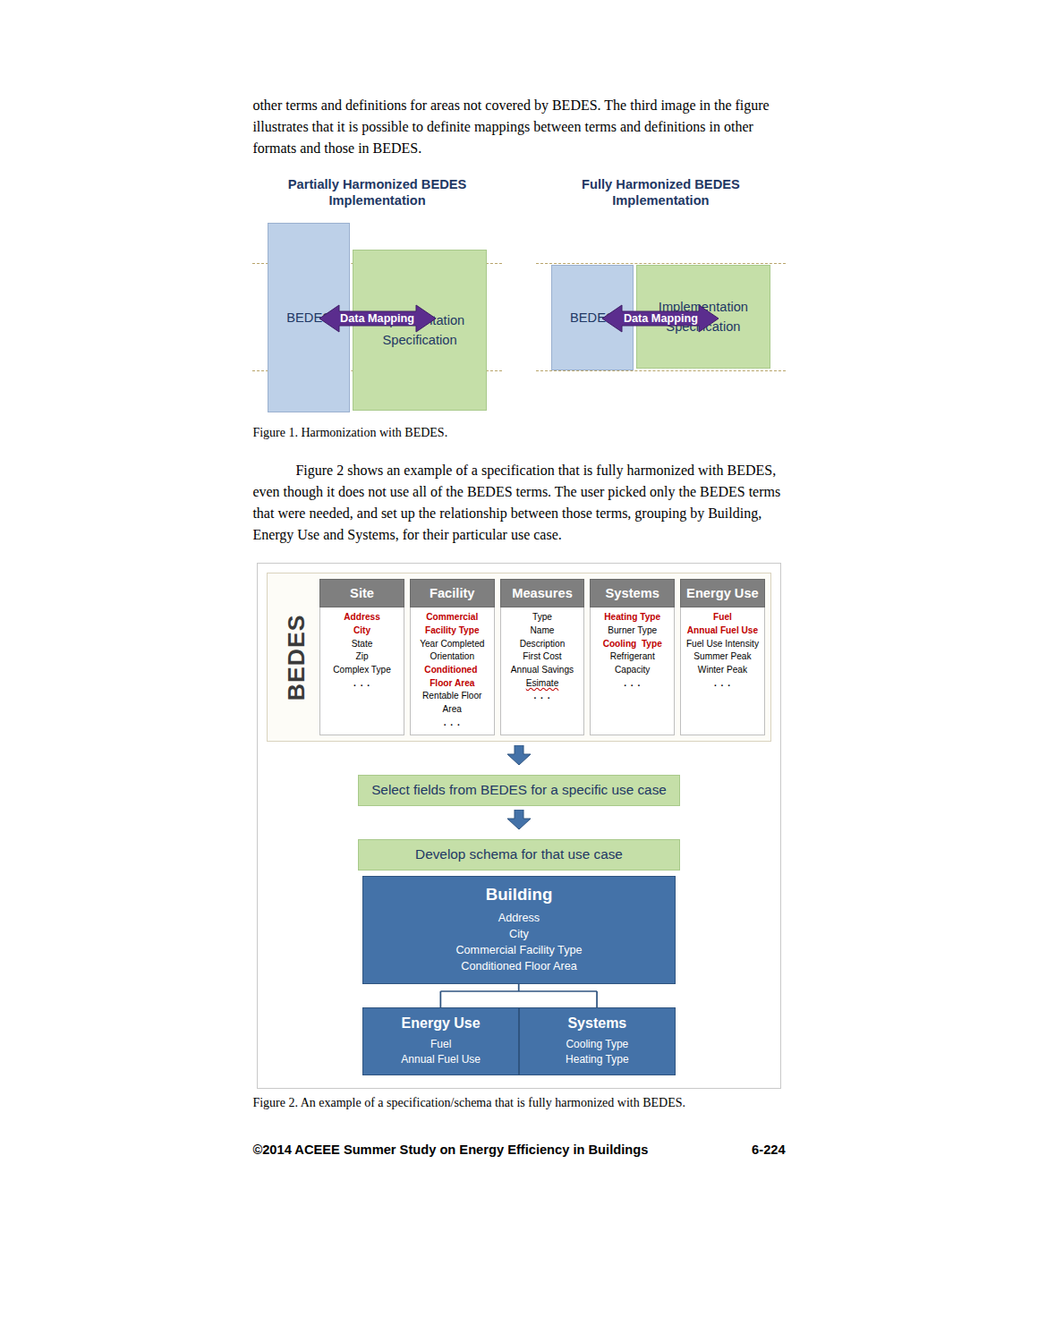other terms and definitions for areas not covered by BEDES. The third image in the figure illustrates that it is possible to definite mappings between terms and definitions in other formats and those in BEDES.
Partially Harmonized BEDES
Implementation
BEDES
Implementation
Specification
Data Mapping
Fully Harmonized BEDES
Implementation
BEDES
Implementation
Specification
Data Mapping
Figure 1. Harmonization with BEDES.
Figure 2 shows an example of a specification that is fully harmonized with BEDES, even though it does not use all of the BEDES terms. The user picked only the BEDES terms that were needed, and set up the relationship between those terms, grouping by Building, Energy Use and Systems, for their particular use case.
BEDES
Site
Address
City
State
Zip
Complex Type
. . .
Facility
Commercial Facility Type
Year Completed
Orientation
Conditioned Floor Area
Rentable Floor Area
. . .
Measures
Type
Name
Description
First Cost
Annual Savings Esimate
. . .
Systems
Heating Type
Burner Type
Cooling Type
Refrigerant
Capacity
. . .
Energy Use
Fuel
Annual Fuel Use
Fuel Use Intensity
Summer Peak
Winter Peak
. . .
Select fields from BEDES for a specific use case
Develop schema for that use case
Building
Address
City
Commercial Facility Type
Conditioned Floor Area
Energy Use
Fuel
Annual Fuel Use
Systems
Cooling Type
Heating Type
Figure 2. An example of a specification/schema that is fully harmonized with BEDES.
©2014 ACEEE Summer Study on Energy Efficiency in Buildings 6-224